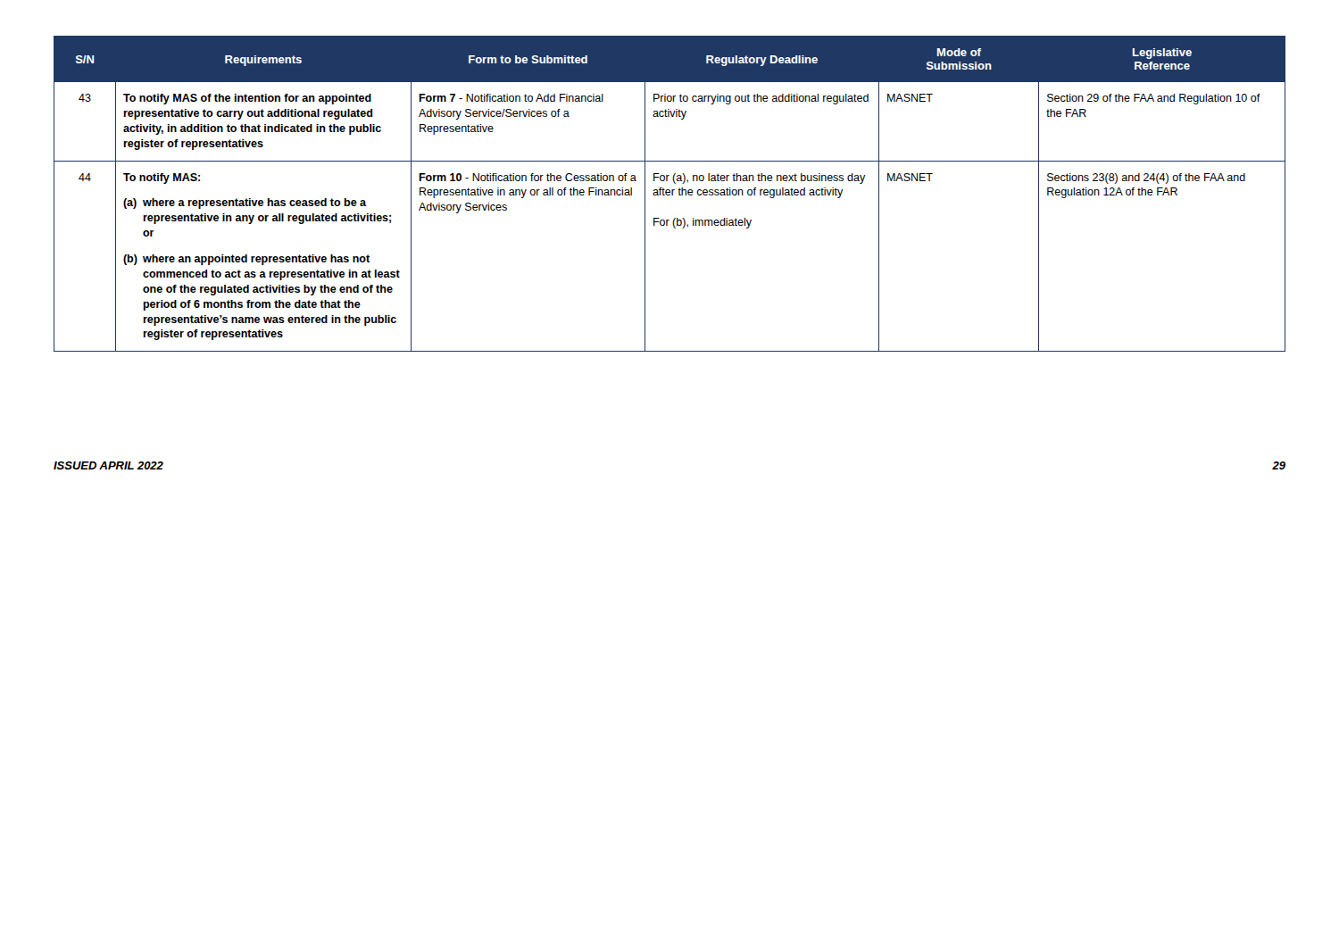| S/N | Requirements | Form to be Submitted | Regulatory Deadline | Mode of Submission | Legislative Reference |
| --- | --- | --- | --- | --- | --- |
| 43 | To notify MAS of the intention for an appointed representative to carry out additional regulated activity, in addition to that indicated in the public register of representatives | Form 7 - Notification to Add Financial Advisory Service/Services of a Representative | Prior to carrying out the additional regulated activity | MASNET | Section 29 of the FAA and Regulation 10 of the FAR |
| 44 | To notify MAS: (a) where a representative has ceased to be a representative in any or all regulated activities; or (b) where an appointed representative has not commenced to act as a representative in at least one of the regulated activities by the end of the period of 6 months from the date that the representative’s name was entered in the public register of representatives | Form 10 - Notification for the Cessation of a Representative in any or all of the Financial Advisory Services | For (a), no later than the next business day after the cessation of regulated activity For (b), immediately | MASNET | Sections 23(8) and 24(4) of the FAA and Regulation 12A of the FAR |
ISSUED APRIL 2022 29